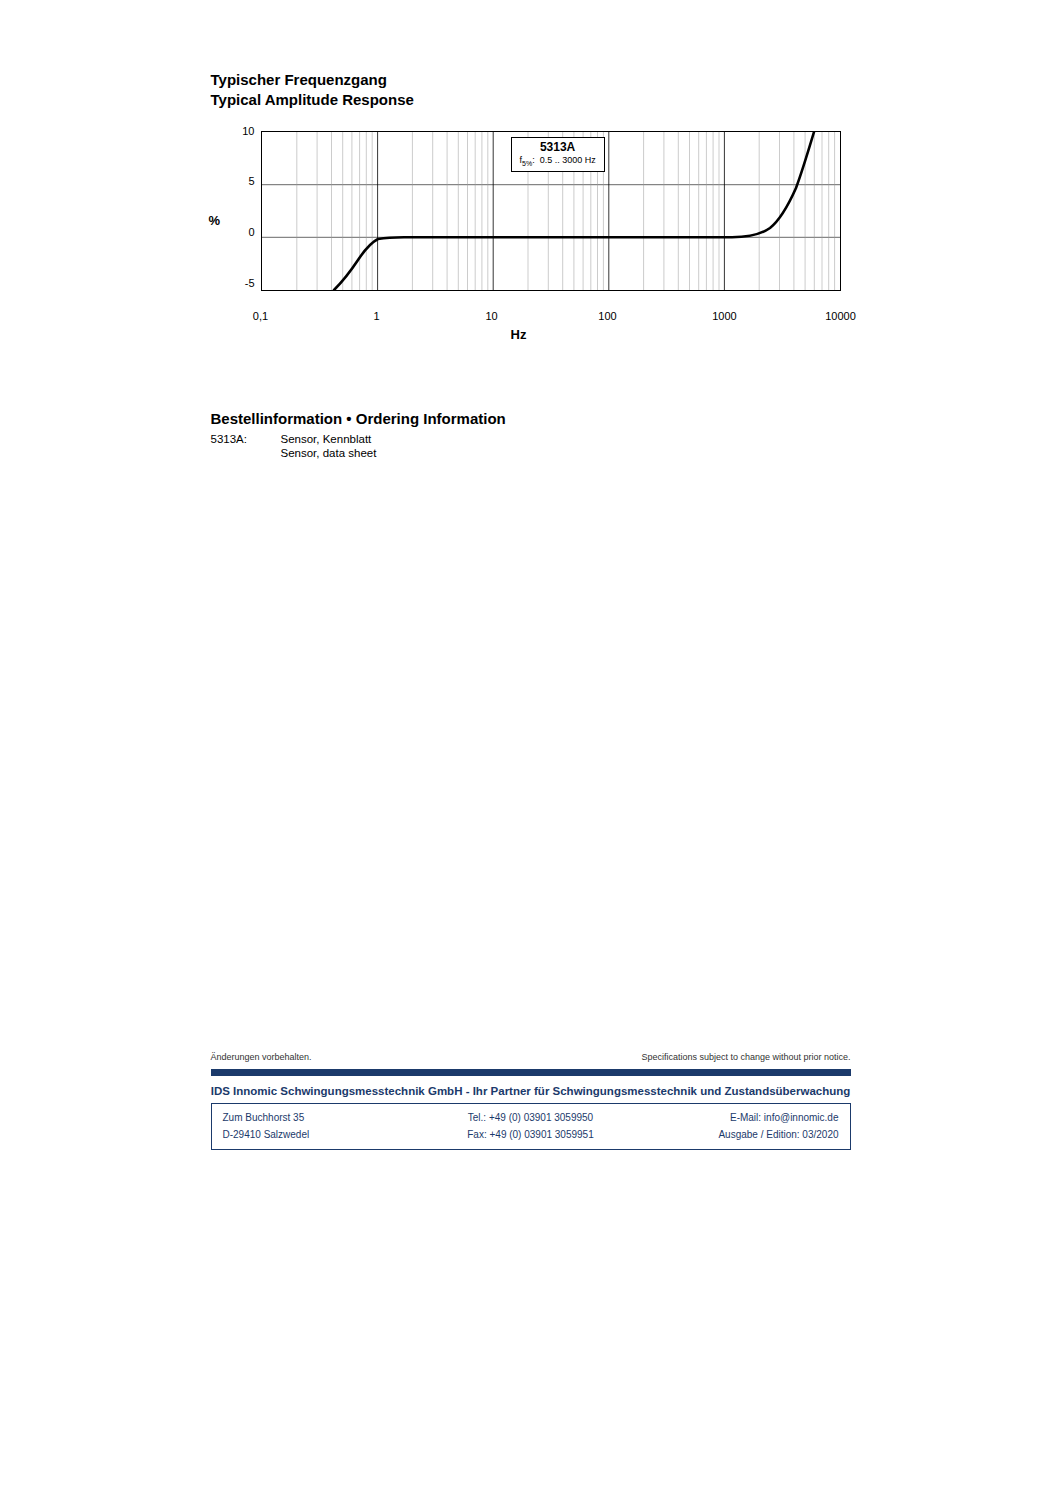Typischer Frequenzgang
Typical Amplitude Response
%
10
5
0
-5
5313A
f5%: 0.5 .. 3000 Hz
0,1
1
10
100
1000
10000
Hz
Bestellinformation • Ordering Information
| 5313A: | Sensor, Kennblatt |
| | Sensor, data sheet |
Änderungen vorbehalten. Specifications subject to change without prior notice.
IDS Innomic Schwingungsmesstechnik GmbH - Ihr Partner für Schwingungsmesstechnik und Zustandsüberwachung
| Zum Buchhorst 35 | Tel.: +49 (0) 03901 3059950 | E-Mail: info@innomic.de |
| D-29410 Salzwedel | Fax: +49 (0) 03901 3059951 | Ausgabe / Edition: 03/2020 |